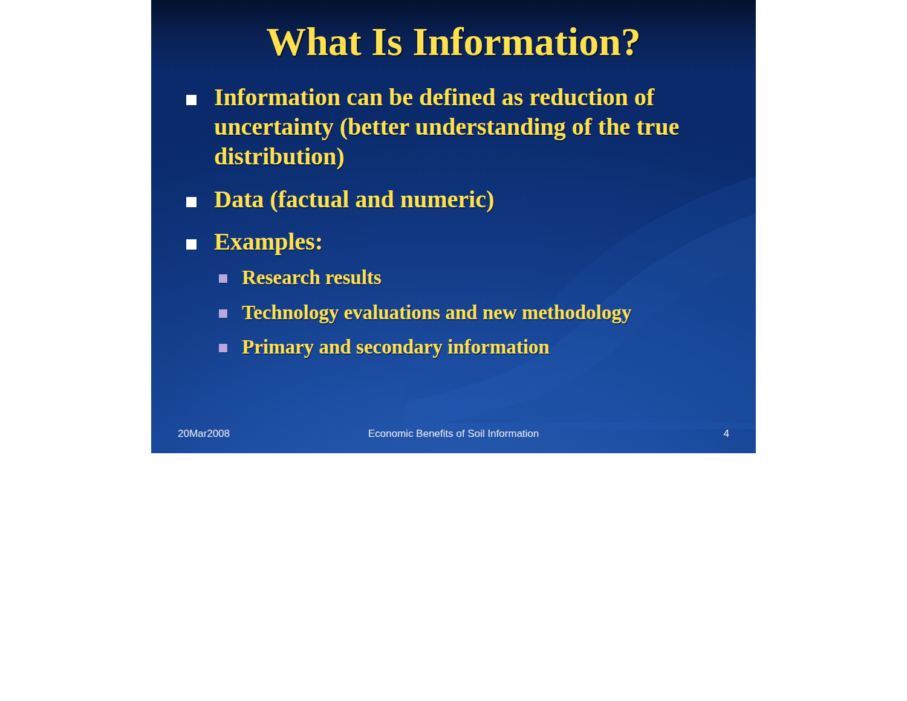What Is Information?
Information can be defined as reduction of uncertainty (better understanding of the true distribution)
Data (factual and numeric)
Examples:
Research results
Technology evaluations and new methodology
Primary and secondary information
20Mar2008
Economic Benefits of Soil Information
4